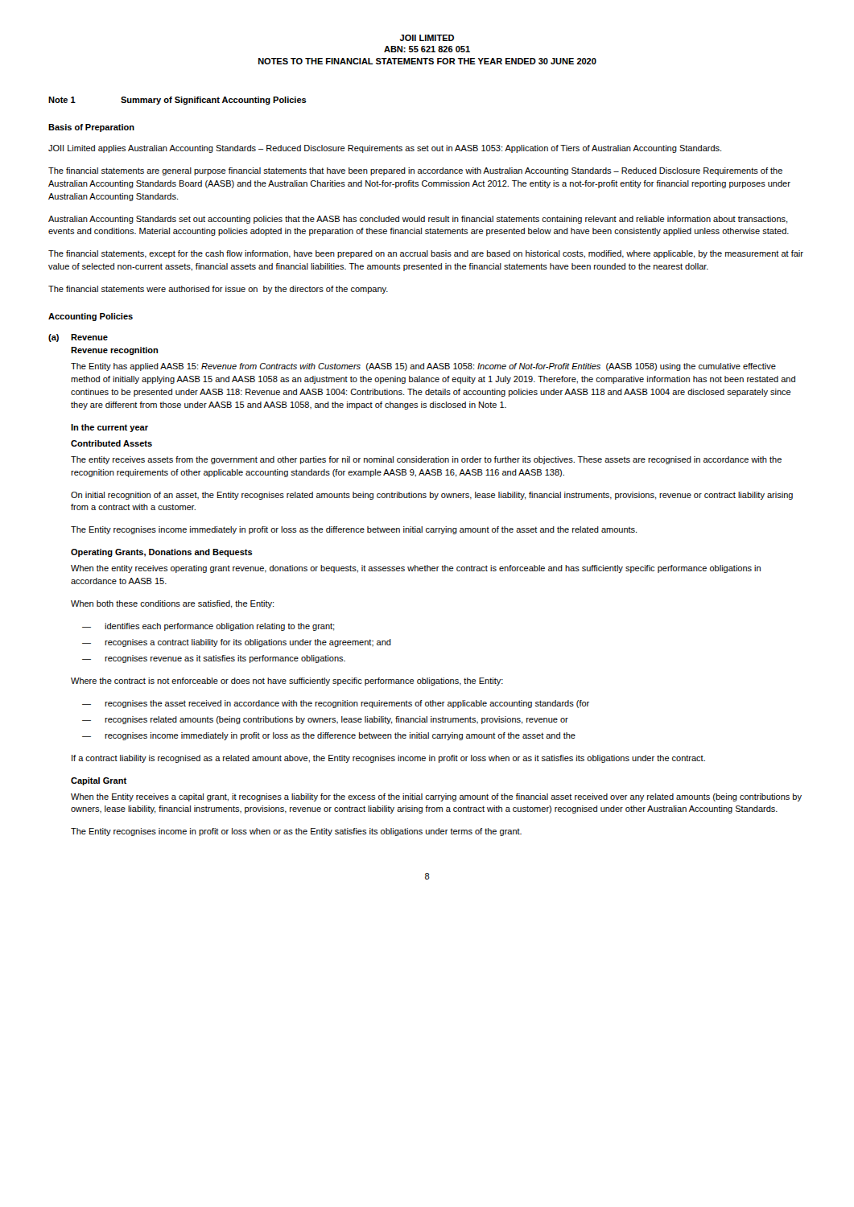JOII LIMITED
ABN: 55 621 826 051
NOTES TO THE FINANCIAL STATEMENTS FOR THE YEAR ENDED 30 JUNE 2020
Note 1 Summary of Significant Accounting Policies
Basis of Preparation
JOII Limited applies Australian Accounting Standards – Reduced Disclosure Requirements as set out in AASB 1053: Application of Tiers of Australian Accounting Standards.
The financial statements are general purpose financial statements that have been prepared in accordance with Australian Accounting Standards – Reduced Disclosure Requirements of the Australian Accounting Standards Board (AASB) and the Australian Charities and Not-for-profits Commission Act 2012. The entity is a not-for-profit entity for financial reporting purposes under Australian Accounting Standards.
Australian Accounting Standards set out accounting policies that the AASB has concluded would result in financial statements containing relevant and reliable information about transactions, events and conditions. Material accounting policies adopted in the preparation of these financial statements are presented below and have been consistently applied unless otherwise stated.
The financial statements, except for the cash flow information, have been prepared on an accrual basis and are based on historical costs, modified, where applicable, by the measurement at fair value of selected non-current assets, financial assets and financial liabilities. The amounts presented in the financial statements have been rounded to the nearest dollar.
The financial statements were authorised for issue on by the directors of the company.
Accounting Policies
(a) Revenue
Revenue recognition
The Entity has applied AASB 15: Revenue from Contracts with Customers (AASB 15) and AASB 1058: Income of Not-for-Profit Entities (AASB 1058) using the cumulative effective method of initially applying AASB 15 and AASB 1058 as an adjustment to the opening balance of equity at 1 July 2019. Therefore, the comparative information has not been restated and continues to be presented under AASB 118: Revenue and AASB 1004: Contributions. The details of accounting policies under AASB 118 and AASB 1004 are disclosed separately since they are different from those under AASB 15 and AASB 1058, and the impact of changes is disclosed in Note 1.
In the current year
Contributed Assets
The entity receives assets from the government and other parties for nil or nominal consideration in order to further its objectives. These assets are recognised in accordance with the recognition requirements of other applicable accounting standards (for example AASB 9, AASB 16, AASB 116 and AASB 138).
On initial recognition of an asset, the Entity recognises related amounts being contributions by owners, lease liability, financial instruments, provisions, revenue or contract liability arising from a contract with a customer.
The Entity recognises income immediately in profit or loss as the difference between initial carrying amount of the asset and the related amounts.
Operating Grants, Donations and Bequests
When the entity receives operating grant revenue, donations or bequests, it assesses whether the contract is enforceable and has sufficiently specific performance obligations in accordance to AASB 15.
When both these conditions are satisfied, the Entity:
identifies each performance obligation relating to the grant;
recognises a contract liability for its obligations under the agreement; and
recognises revenue as it satisfies its performance obligations.
Where the contract is not enforceable or does not have sufficiently specific performance obligations, the Entity:
recognises the asset received in accordance with the recognition requirements of other applicable accounting standards (for
recognises related amounts (being contributions by owners, lease liability, financial instruments, provisions, revenue or
recognises income immediately in profit or loss as the difference between the initial carrying amount of the asset and the
If a contract liability is recognised as a related amount above, the Entity recognises income in profit or loss when or as it satisfies its obligations under the contract.
Capital Grant
When the Entity receives a capital grant, it recognises a liability for the excess of the initial carrying amount of the financial asset received over any related amounts (being contributions by owners, lease liability, financial instruments, provisions, revenue or contract liability arising from a contract with a customer) recognised under other Australian Accounting Standards.
The Entity recognises income in profit or loss when or as the Entity satisfies its obligations under terms of the grant.
8